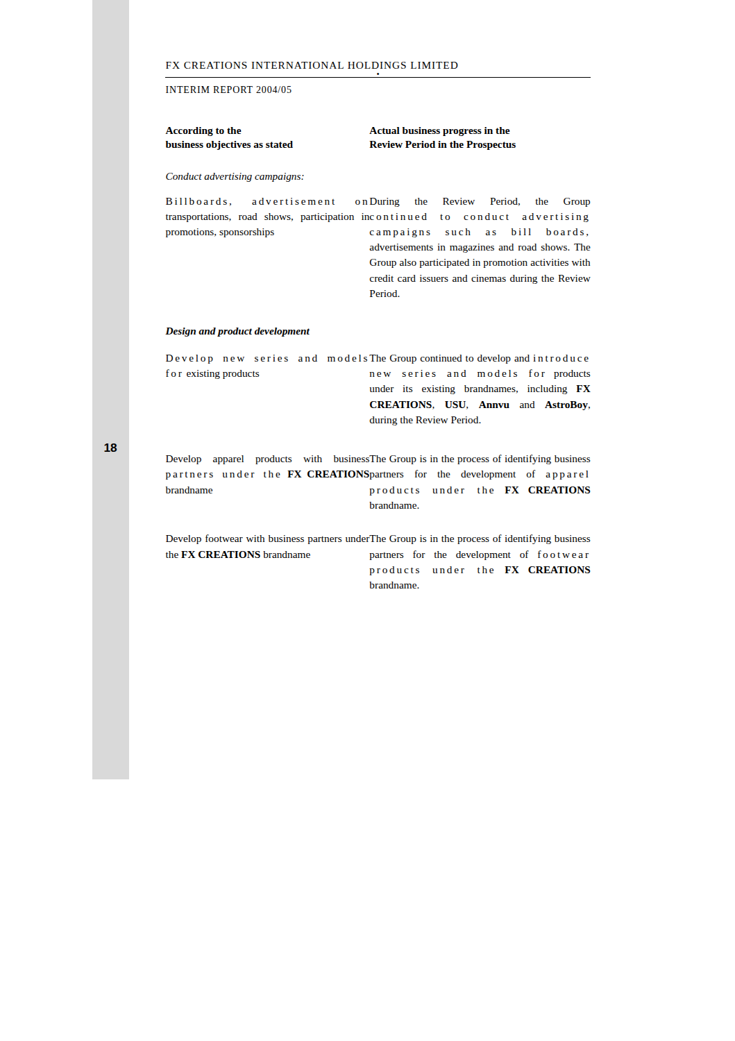FX CREATIONS INTERNATIONAL HOLDINGS LIMITED
•
INTERIM REPORT 2004/05
18
| According to the business objectives as stated | Actual business progress in the Review Period in the Prospectus |
Conduct advertising campaigns:
| Billboards, advertisement on transportations, road shows, participation in promotions, sponsorships | During the Review Period, the Group continued to conduct advertising campaigns such as bill boards, advertisements in magazines and road shows. The Group also participated in promotion activities with credit card issuers and cinemas during the Review Period. |
Design and product development
| Develop new series and models for existing products | The Group continued to develop and introduce new series and models for products under its existing brandnames, including FX CREATIONS , USU , Annvu and AstroBoy , during the Review Period. |
| Develop apparel products with business partners under the FX CREATIONS brandname | The Group is in the process of identifying business partners for the development of apparel products under the FX CREATIONS brandname. |
| Develop footwear with business partners under the FX CREATIONS brandname | The Group is in the process of identifying business partners for the development of footwear products under the FX CREATIONS brandname. |